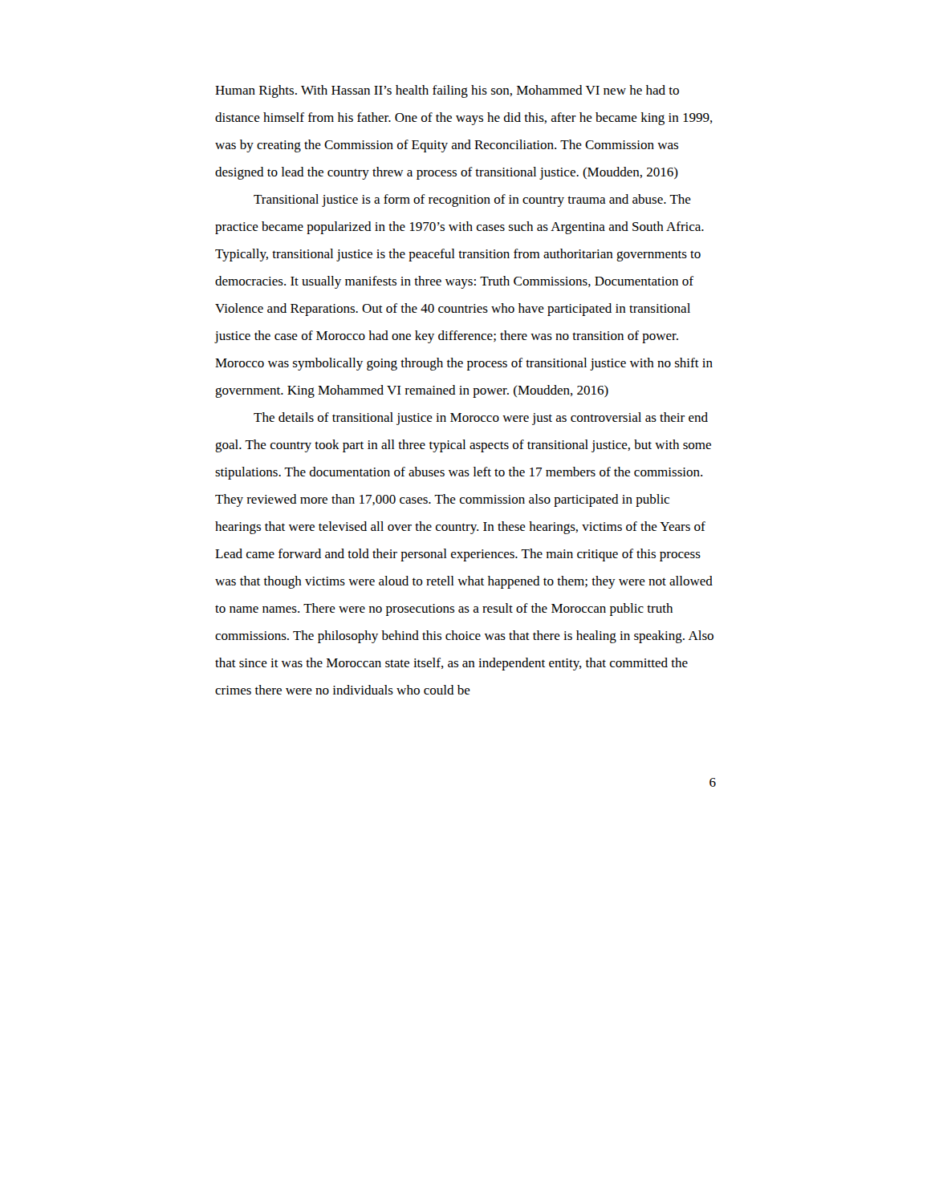Human Rights. With Hassan II’s health failing his son, Mohammed VI new he had to distance himself from his father. One of the ways he did this, after he became king in 1999, was by creating the Commission of Equity and Reconciliation. The Commission was designed to lead the country threw a process of transitional justice. (Moudden, 2016)
Transitional justice is a form of recognition of in country trauma and abuse. The practice became popularized in the 1970’s with cases such as Argentina and South Africa. Typically, transitional justice is the peaceful transition from authoritarian governments to democracies. It usually manifests in three ways: Truth Commissions, Documentation of Violence and Reparations. Out of the 40 countries who have participated in transitional justice the case of Morocco had one key difference; there was no transition of power. Morocco was symbolically going through the process of transitional justice with no shift in government. King Mohammed VI remained in power. (Moudden, 2016)
The details of transitional justice in Morocco were just as controversial as their end goal. The country took part in all three typical aspects of transitional justice, but with some stipulations. The documentation of abuses was left to the 17 members of the commission. They reviewed more than 17,000 cases. The commission also participated in public hearings that were televised all over the country. In these hearings, victims of the Years of Lead came forward and told their personal experiences. The main critique of this process was that though victims were aloud to retell what happened to them; they were not allowed to name names. There were no prosecutions as a result of the Moroccan public truth commissions. The philosophy behind this choice was that there is healing in speaking. Also that since it was the Moroccan state itself, as an independent entity, that committed the crimes there were no individuals who could be
6